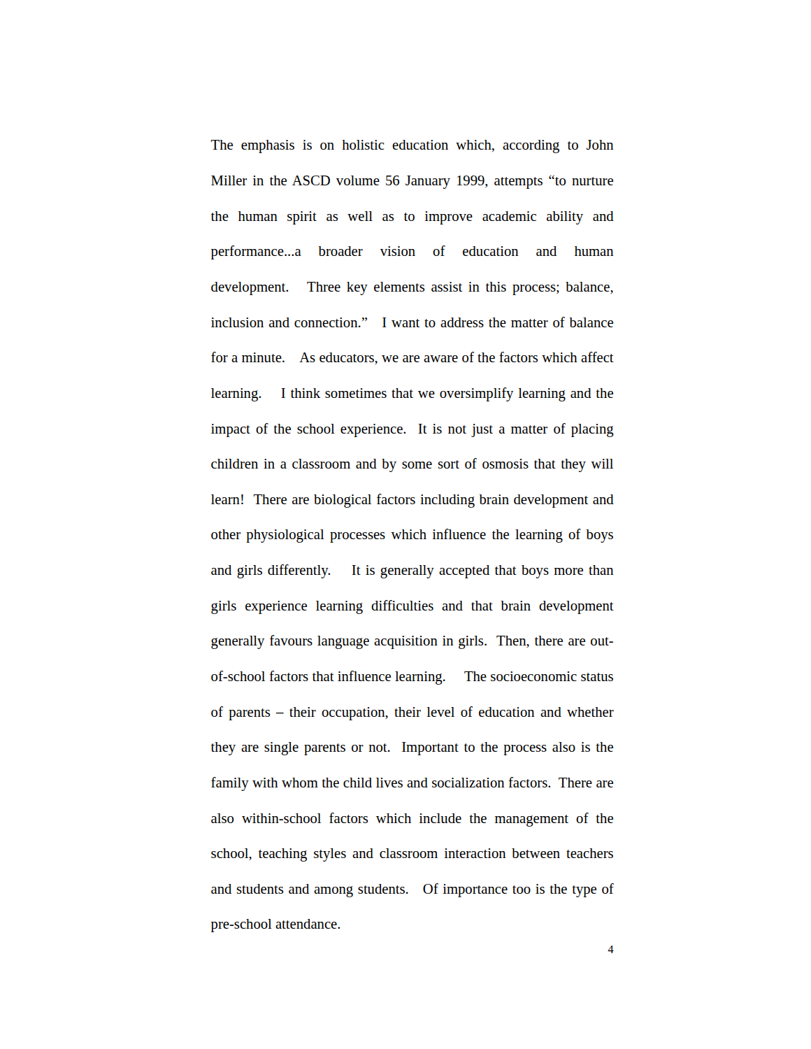The emphasis is on holistic education which, according to John Miller in the ASCD volume 56 January 1999, attempts “to nurture the human spirit as well as to improve academic ability and performance...a broader vision of education and human development. Three key elements assist in this process; balance, inclusion and connection.” I want to address the matter of balance for a minute. As educators, we are aware of the factors which affect learning. I think sometimes that we oversimplify learning and the impact of the school experience. It is not just a matter of placing children in a classroom and by some sort of osmosis that they will learn! There are biological factors including brain development and other physiological processes which influence the learning of boys and girls differently. It is generally accepted that boys more than girls experience learning difficulties and that brain development generally favours language acquisition in girls. Then, there are out-of-school factors that influence learning. The socioeconomic status of parents – their occupation, their level of education and whether they are single parents or not. Important to the process also is the family with whom the child lives and socialization factors. There are also within-school factors which include the management of the school, teaching styles and classroom interaction between teachers and students and among students. Of importance too is the type of pre-school attendance.
4